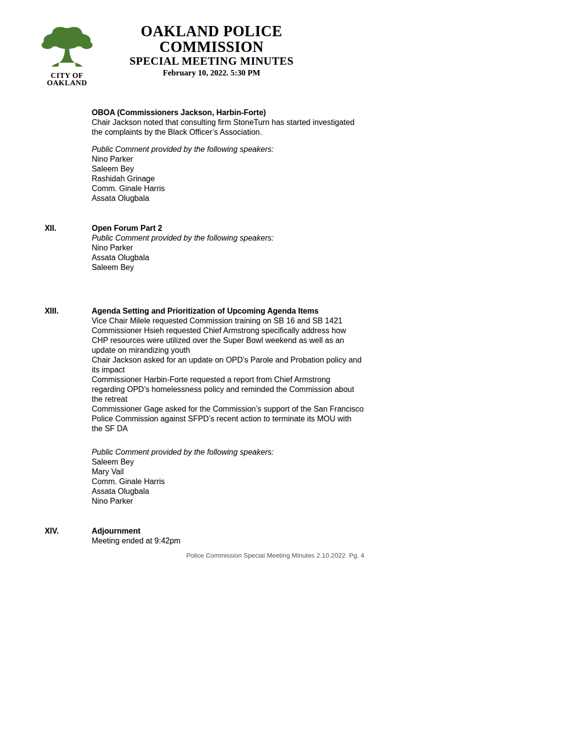CITY OF OAKLAND
OAKLAND POLICE COMMISSION
SPECIAL MEETING MINUTES
February 10, 2022. 5:30 PM
OBOA (Commissioners Jackson, Harbin-Forte)
Chair Jackson noted that consulting firm StoneTurn has started investigated the complaints by the Black Officer’s Association.
Public Comment provided by the following speakers:
Nino Parker
Saleem Bey
Rashidah Grinage
Comm. Ginale Harris
Assata Olugbala
XII.
Open Forum Part 2
Public Comment provided by the following speakers:
Nino Parker
Assata Olugbala
Saleem Bey
XIII.
Agenda Setting and Prioritization of Upcoming Agenda Items
Vice Chair Milele requested Commission training on SB 16 and SB 1421
Commissioner Hsieh requested Chief Armstrong specifically address how CHP resources were utilized over the Super Bowl weekend as well as an update on mirandizing youth
Chair Jackson asked for an update on OPD’s Parole and Probation policy and its impact
Commissioner Harbin-Forte requested a report from Chief Armstrong regarding OPD’s homelessness policy and reminded the Commission about the retreat
Commissioner Gage asked for the Commission’s support of the San Francisco Police Commission against SFPD’s recent action to terminate its MOU with the SF DA
Public Comment provided by the following speakers:
Saleem Bey
Mary Vail
Comm. Ginale Harris
Assata Olugbala
Nino Parker
XIV.
Adjournment
Meeting ended at 9:42pm
Police Commission Special Meeting Minutes 2.10.2022 Pg. 4